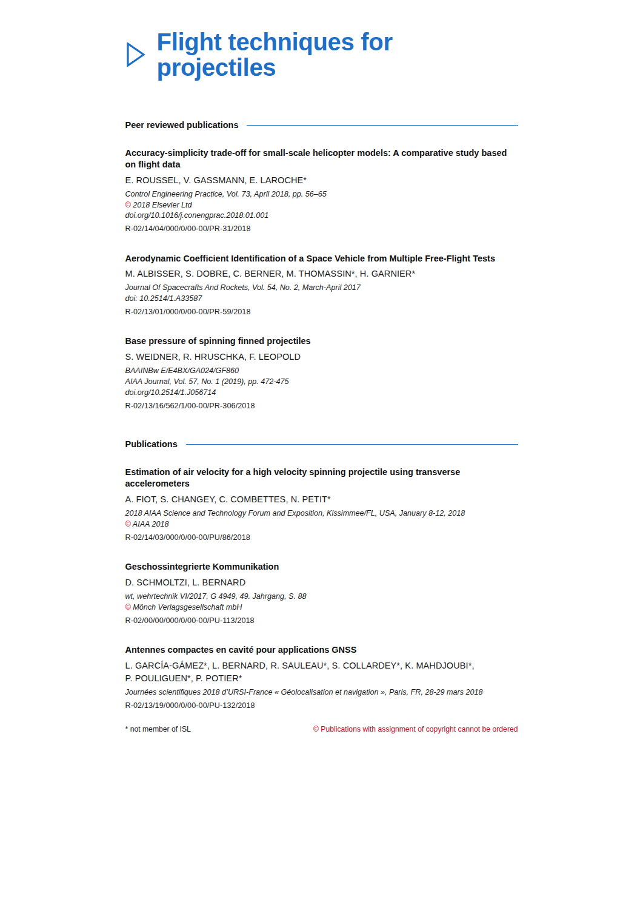Flight techniques for projectiles
Peer reviewed publications
Accuracy-simplicity trade-off for small-scale helicopter models: A comparative study based on flight data
E. ROUSSEL, V. GASSMANN, E. LAROCHE*
Control Engineering Practice, Vol. 73, April 2018, pp. 56–65
© 2018 Elsevier Ltd
doi.org/10.1016/j.conengprac.2018.01.001
R-02/14/04/000/0/00-00/PR-31/2018
Aerodynamic Coefficient Identification of a Space Vehicle from Multiple Free-Flight Tests
M. ALBISSER, S. DOBRE, C. BERNER, M. THOMASSIN*, H. GARNIER*
Journal Of Spacecrafts And Rockets, Vol. 54, No. 2, March-April 2017
doi: 10.2514/1.A33587
R-02/13/01/000/0/00-00/PR-59/2018
Base pressure of spinning finned projectiles
S. WEIDNER, R. HRUSCHKA, F. LEOPOLD
BAAINBw E/E4BX/GA024/GF860
AIAA Journal, Vol. 57, No. 1 (2019), pp. 472-475
doi.org/10.2514/1.J056714
R-02/13/16/562/1/00-00/PR-306/2018
Publications
Estimation of air velocity for a high velocity spinning projectile using transverse accelerometers
A. FIOT, S. CHANGEY, C. COMBETTES, N. PETIT*
2018 AIAA Science and Technology Forum and Exposition, Kissimmee/FL, USA, January 8-12, 2018
© AIAA 2018
R-02/14/03/000/0/00-00/PU/86/2018
Geschossintegrierte Kommunikation
D. SCHMOLTZI, L. BERNARD
wt, wehrtechnik VI/2017, G 4949, 49. Jahrgang, S. 88
© Mönch Verlagsgesellschaft mbH
R-02/00/00/000/0/00-00/PU-113/2018
Antennes compactes en cavité pour applications GNSS
L. GARCÍA-GÁMEZ*, L. BERNARD, R. SAULEAU*, S. COLLARDEY*, K. MAHDJOUBI*,
P. POULIGUEN*, P. POTIER*
Journées scientifiques 2018 d’URSI-France « Géolocalisation et navigation », Paris, FR, 28-29 mars 2018
R-02/13/19/000/0/00-00/PU-132/2018
* not member of ISL
© Publications with assignment of copyright cannot be ordered